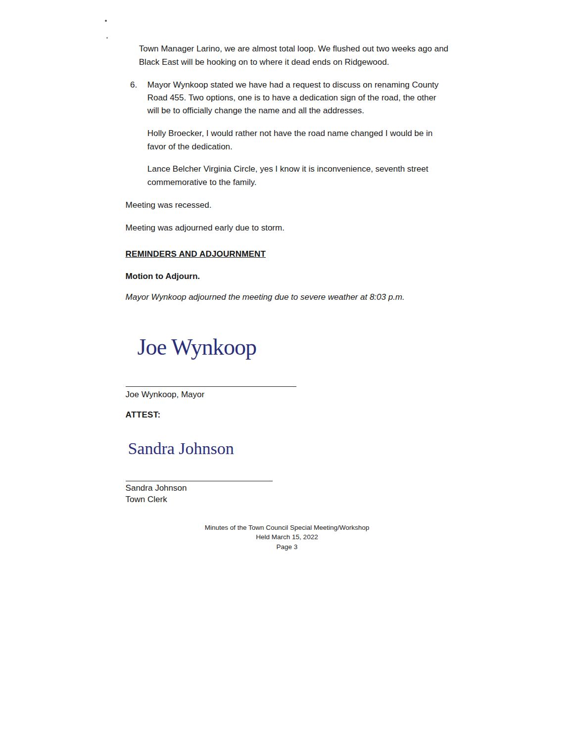Town Manager Larino, we are almost total loop. We flushed out two weeks ago and Black East will be hooking on to where it dead ends on Ridgewood.
6.
Mayor Wynkoop stated we have had a request to discuss on renaming County Road 455. Two options, one is to have a dedication sign of the road, the other will be to officially change the name and all the addresses.
Holly Broecker, I would rather not have the road name changed I would be in favor of the dedication.
Lance Belcher Virginia Circle, yes I know it is inconvenience, seventh street commemorative to the family.
Meeting was recessed.
Meeting was adjourned early due to storm.
REMINDERS AND ADJOURNMENT
Motion to Adjourn.
Mayor Wynkoop adjourned the meeting due to severe weather at 8:03 p.m.
Joe Wynkoop
Joe Wynkoop, Mayor
ATTEST:
Sandra Johnson
Sandra Johnson
Town Clerk
Minutes of the Town Council Special Meeting/Workshop
Held March 15, 2022
Page 3